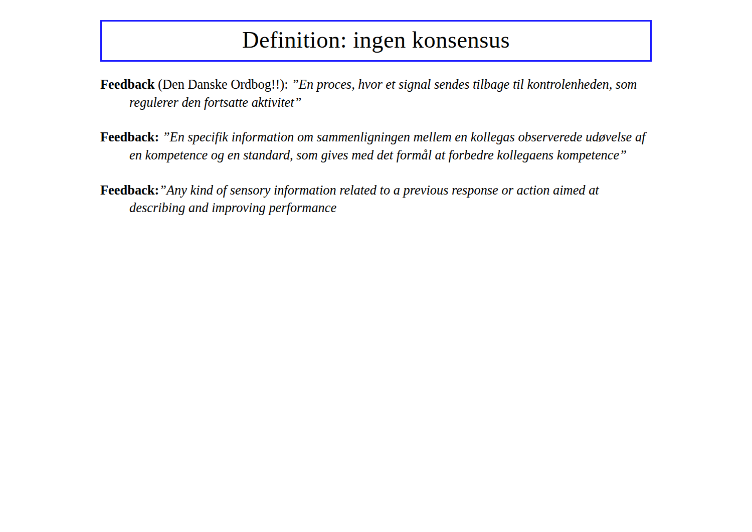Definition: ingen konsensus
Feedback (Den Danske Ordbog!!): ”En proces, hvor et signal sendes tilbage til kontrolenheden, som regulerer den fortsatte aktivitet”
Feedback: ”En specifik information om sammenligningen mellem en kollegas observerede udøvelse af en kompetence og en standard, som gives med det formål at forbedre kollegaens kompetence”
Feedback:”Any kind of sensory information related to a previous response or action aimed at describing and improving performance